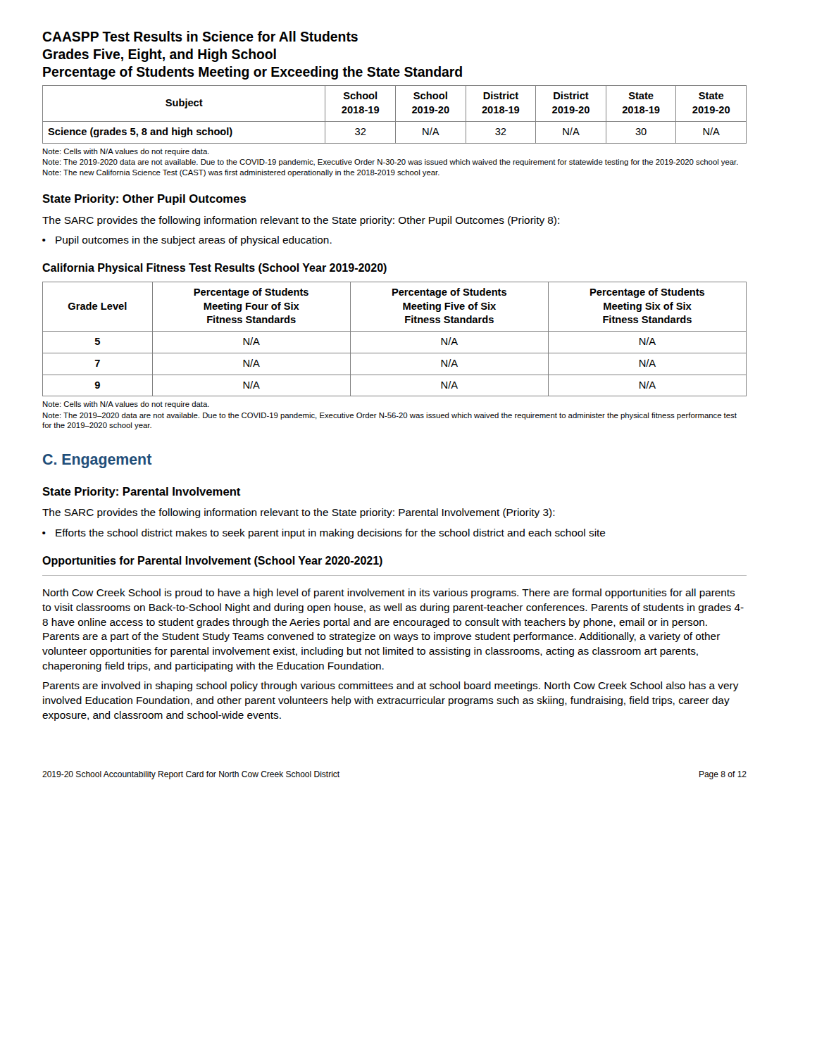CAASPP Test Results in Science for All Students
Grades Five, Eight, and High School
Percentage of Students Meeting or Exceeding the State Standard
| Subject | School 2018-19 | School 2019-20 | District 2018-19 | District 2019-20 | State 2018-19 | State 2019-20 |
| --- | --- | --- | --- | --- | --- | --- |
| Science (grades 5, 8 and high school) | 32 | N/A | 32 | N/A | 30 | N/A |
Note: Cells with N/A values do not require data.
Note: The 2019-2020 data are not available. Due to the COVID-19 pandemic, Executive Order N-30-20 was issued which waived the requirement for statewide testing for the 2019-2020 school year.
Note: The new California Science Test (CAST) was first administered operationally in the 2018-2019 school year.
State Priority: Other Pupil Outcomes
The SARC provides the following information relevant to the State priority: Other Pupil Outcomes (Priority 8):
Pupil outcomes in the subject areas of physical education.
California Physical Fitness Test Results (School Year 2019-2020)
| Grade Level | Percentage of Students Meeting Four of Six Fitness Standards | Percentage of Students Meeting Five of Six Fitness Standards | Percentage of Students Meeting Six of Six Fitness Standards |
| --- | --- | --- | --- |
| 5 | N/A | N/A | N/A |
| 7 | N/A | N/A | N/A |
| 9 | N/A | N/A | N/A |
Note: Cells with N/A values do not require data.
Note: The 2019–2020 data are not available. Due to the COVID-19 pandemic, Executive Order N-56-20 was issued which waived the requirement to administer the physical fitness performance test for the 2019–2020 school year.
C. Engagement
State Priority: Parental Involvement
The SARC provides the following information relevant to the State priority: Parental Involvement (Priority 3):
Efforts the school district makes to seek parent input in making decisions for the school district and each school site
Opportunities for Parental Involvement (School Year 2020-2021)
North Cow Creek School is proud to have a high level of parent involvement in its various programs. There are formal opportunities for all parents to visit classrooms on Back-to-School Night and during open house, as well as during parent-teacher conferences. Parents of students in grades 4-8 have online access to student grades through the Aeries portal and are encouraged to consult with teachers by phone, email or in person. Parents are a part of the Student Study Teams convened to strategize on ways to improve student performance. Additionally, a variety of other volunteer opportunities for parental involvement exist, including but not limited to assisting in classrooms, acting as classroom art parents, chaperoning field trips, and participating with the Education Foundation.
Parents are involved in shaping school policy through various committees and at school board meetings. North Cow Creek School also has a very involved Education Foundation, and other parent volunteers help with extracurricular programs such as skiing, fundraising, field trips, career day exposure, and classroom and school-wide events.
2019-20 School Accountability Report Card for North Cow Creek School District Page 8 of 12